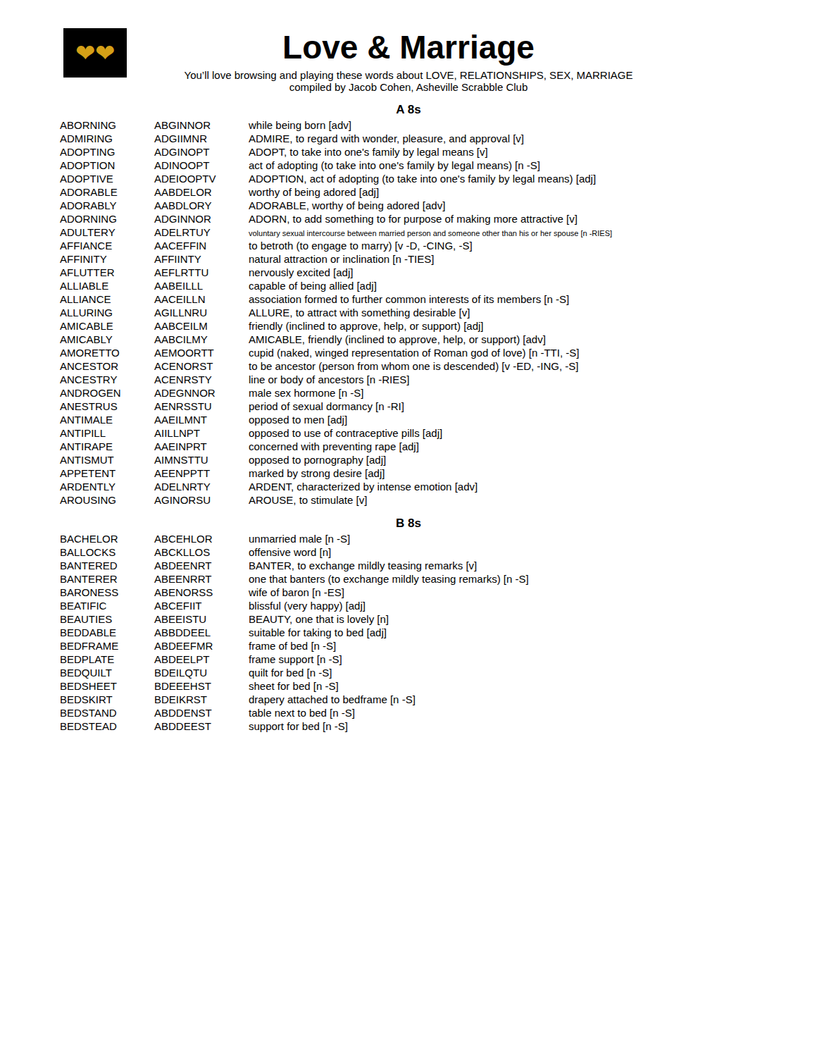❤❤
Love & Marriage
You’ll love browsing and playing these words about LOVE, RELATIONSHIPS, SEX, MARRIAGE
compiled by Jacob Cohen, Asheville Scrabble Club
A 8s
| ABORNING | ABGINNOR | while being born [adv] |
| ADMIRING | ADGIIMNR | ADMIRE, to regard with wonder, pleasure, and approval [v] |
| ADOPTING | ADGINOPT | ADOPT, to take into one's family by legal means [v] |
| ADOPTION | ADINOOPT | act of adopting (to take into one's family by legal means) [n -S] |
| ADOPTIVE | ADEIOOPTV | ADOPTION, act of adopting (to take into one's family by legal means) [adj] |
| ADORABLE | AABDELOR | worthy of being adored [adj] |
| ADORABLY | AABDLORY | ADORABLE, worthy of being adored [adv] |
| ADORNING | ADGINNOR | ADORN, to add something to for purpose of making more attractive [v] |
| ADULTERY | ADELRTUY | voluntary sexual intercourse between married person and someone other than his or her spouse [n -RIES] |
| AFFIANCE | AACEFFIN | to betroth (to engage to marry) [v -D, -CING, -S] |
| AFFINITY | AFFIINTY | natural attraction or inclination [n -TIES] |
| AFLUTTER | AEFLRTTU | nervously excited [adj] |
| ALLIABLE | AABEILLL | capable of being allied [adj] |
| ALLIANCE | AACEILLN | association formed to further common interests of its members [n -S] |
| ALLURING | AGILLNRU | ALLURE, to attract with something desirable [v] |
| AMICABLE | AABCEILM | friendly (inclined to approve, help, or support) [adj] |
| AMICABLY | AABCILMY | AMICABLE, friendly (inclined to approve, help, or support) [adv] |
| AMORETTO | AEMOORTT | cupid (naked, winged representation of Roman god of love) [n -TTI, -S] |
| ANCESTOR | ACENORST | to be ancestor (person from whom one is descended) [v -ED, -ING, -S] |
| ANCESTRY | ACENRSTY | line or body of ancestors [n -RIES] |
| ANDROGEN | ADEGNNOR | male sex hormone [n -S] |
| ANESTRUS | AENRSSTU | period of sexual dormancy [n -RI] |
| ANTIMALE | AAEILMNT | opposed to men [adj] |
| ANTIPILL | AIILLNPT | opposed to use of contraceptive pills [adj] |
| ANTIRAPE | AAEINPRT | concerned with preventing rape [adj] |
| ANTISMUT | AIMNSTTU | opposed to pornography [adj] |
| APPETENT | AEENPPTT | marked by strong desire [adj] |
| ARDENTLY | ADELNRTY | ARDENT, characterized by intense emotion [adv] |
| AROUSING | AGINORSU | AROUSE, to stimulate [v] |
B 8s
| BACHELOR | ABCEHLOR | unmarried male [n -S] |
| BALLOCKS | ABCKLLOS | offensive word [n] |
| BANTERED | ABDEENRT | BANTER, to exchange mildly teasing remarks [v] |
| BANTERER | ABEENRRT | one that banters (to exchange mildly teasing remarks) [n -S] |
| BARONESS | ABENORSS | wife of baron [n -ES] |
| BEATIFIC | ABCEFIIT | blissful (very happy) [adj] |
| BEAUTIES | ABEEISTU | BEAUTY, one that is lovely [n] |
| BEDDABLE | ABBDDEEL | suitable for taking to bed [adj] |
| BEDFRAME | ABDEEFMR | frame of bed [n -S] |
| BEDPLATE | ABDEELPT | frame support [n -S] |
| BEDQUILT | BDEILQTU | quilt for bed [n -S] |
| BEDSHEET | BDEEEHST | sheet for bed [n -S] |
| BEDSKIRT | BDEIKRST | drapery attached to bedframe [n -S] |
| BEDSTAND | ABDDENST | table next to bed [n -S] |
| BEDSTEAD | ABDDEEST | support for bed [n -S] |